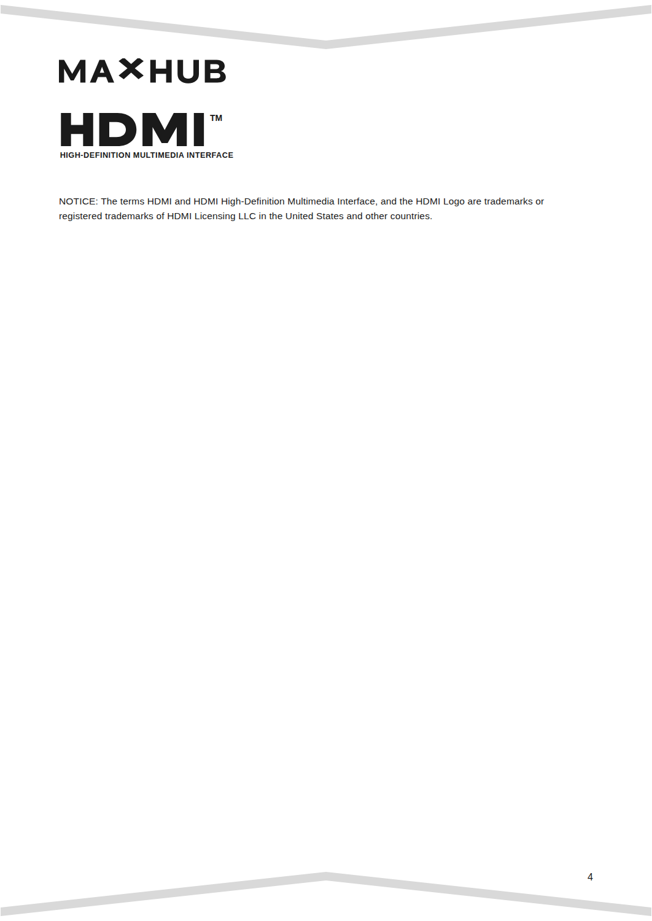TM HIGH-DEFINITION MULTIMEDIA INTERFACE
NOTICE: The terms HDMI and HDMI High-Definition Multimedia Interface, and the HDMI Logo are trademarks or registered trademarks of HDMI Licensing LLC in the United States and other countries.
4